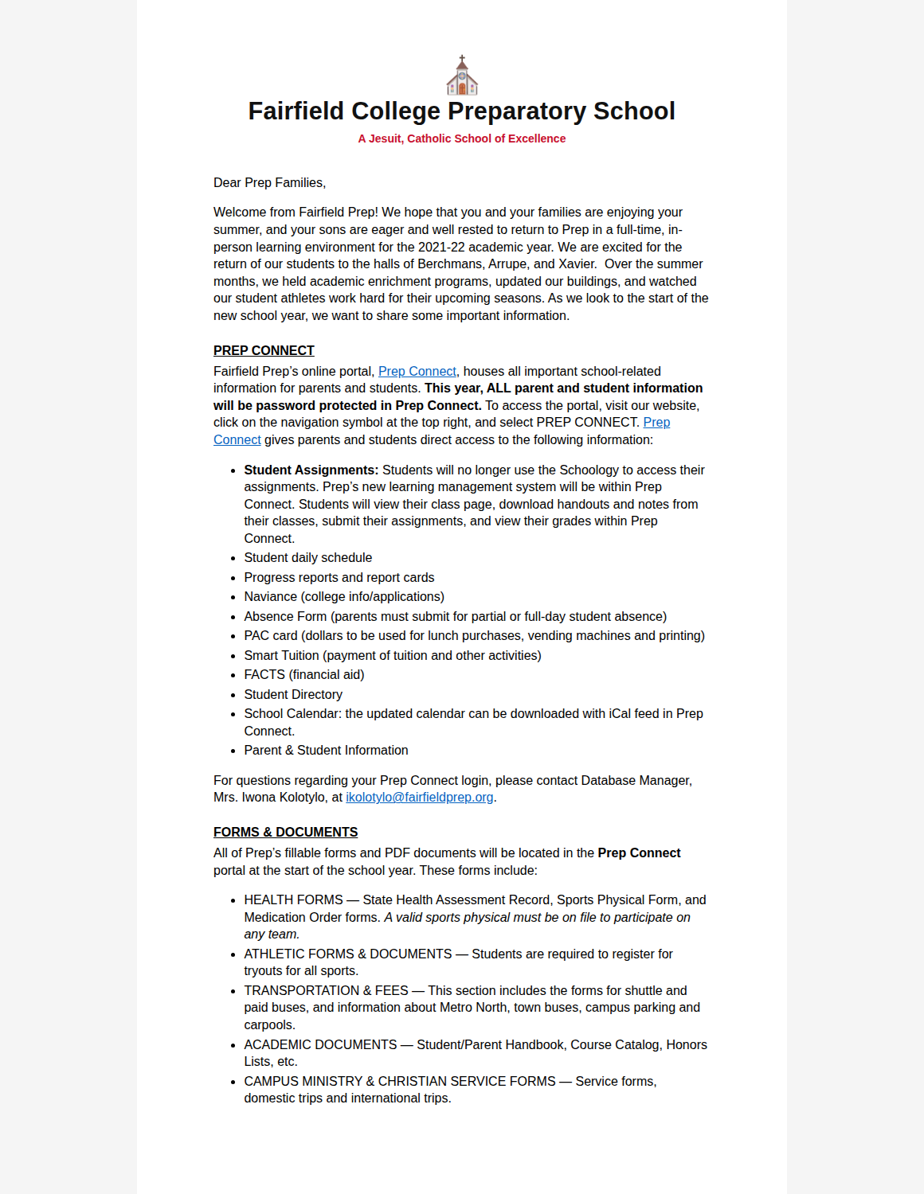⛪
Fairfield College Preparatory School
A Jesuit, Catholic School of Excellence
Dear Prep Families,
Welcome from Fairfield Prep! We hope that you and your families are enjoying your summer, and your sons are eager and well rested to return to Prep in a full-time, in-person learning environment for the 2021-22 academic year. We are excited for the return of our students to the halls of Berchmans, Arrupe, and Xavier. Over the summer months, we held academic enrichment programs, updated our buildings, and watched our student athletes work hard for their upcoming seasons. As we look to the start of the new school year, we want to share some important information.
Prep Connect
Fairfield Prep’s online portal, Prep Connect, houses all important school-related information for parents and students. This year, ALL parent and student information will be password protected in Prep Connect. To access the portal, visit our website, click on the navigation symbol at the top right, and select PREP CONNECT. Prep Connect gives parents and students direct access to the following information:
Student Assignments: Students will no longer use the Schoology to access their assignments. Prep’s new learning management system will be within Prep Connect. Students will view their class page, download handouts and notes from their classes, submit their assignments, and view their grades within Prep Connect.
Student daily schedule
Progress reports and report cards
Naviance (college info/applications)
Absence Form (parents must submit for partial or full-day student absence)
PAC card (dollars to be used for lunch purchases, vending machines and printing)
Smart Tuition (payment of tuition and other activities)
FACTS (financial aid)
Student Directory
School Calendar: the updated calendar can be downloaded with iCal feed in Prep Connect.
Parent & Student Information
For questions regarding your Prep Connect login, please contact Database Manager, Mrs. Iwona Kolotylo, at ikolotylo@fairfieldprep.org.
Forms & Documents
All of Prep’s fillable forms and PDF documents will be located in the Prep Connect portal at the start of the school year. These forms include:
HEALTH FORMS — State Health Assessment Record, Sports Physical Form, and Medication Order forms. A valid sports physical must be on file to participate on any team.
ATHLETIC FORMS & DOCUMENTS — Students are required to register for tryouts for all sports.
TRANSPORTATION & FEES — This section includes the forms for shuttle and paid buses, and information about Metro North, town buses, campus parking and carpools.
ACADEMIC DOCUMENTS — Student/Parent Handbook, Course Catalog, Honors Lists, etc.
CAMPUS MINISTRY & CHRISTIAN SERVICE FORMS — Service forms, domestic trips and international trips.